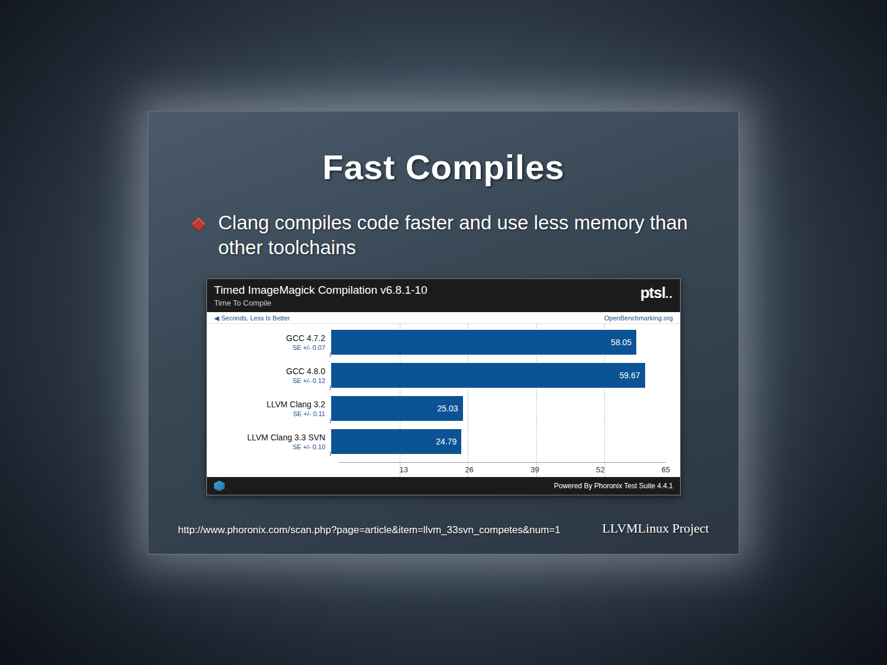Fast Compiles
Clang compiles code faster and use less memory than other toolchains
Timed ImageMagick Compilation v6.8.1-10
Time To Compile
ptsl..
Seconds, Less Is Better
OpenBenchmarking.org
GCC 4.7.2
SE +/- 0.07
58.05
GCC 4.8.0
SE +/- 0.12
59.67
LLVM Clang 3.2
SE +/- 0.11
25.03
LLVM Clang 3.3 SVN
SE +/- 0.10
24.79
13 26 39 52 65
Powered By Phoronix Test Suite 4.4.1
http://www.phoronix.com/scan.php?page=article&item=llvm_33svn_competes&num=1
LLVMLinux Project